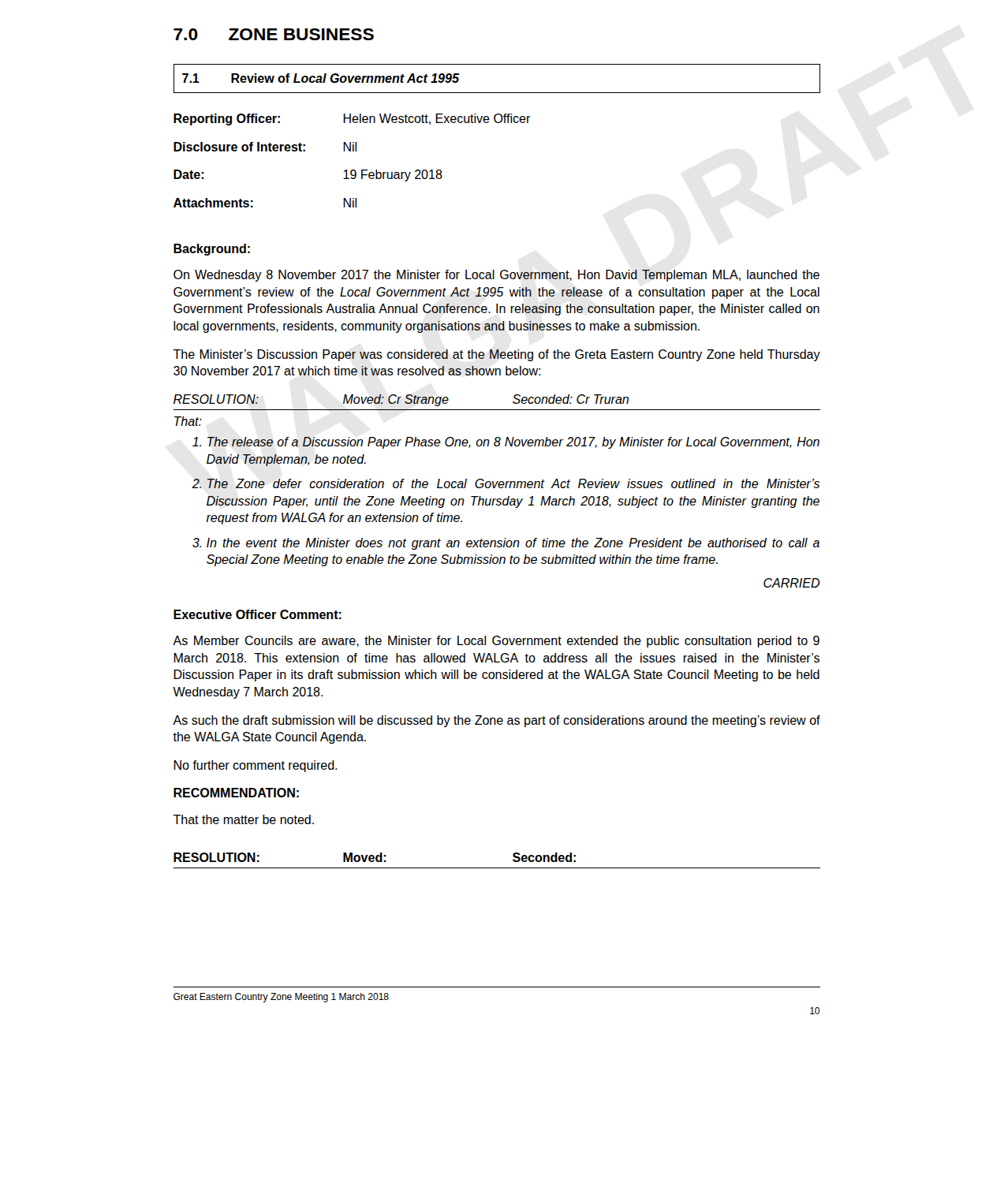WALGA DRAFT
7.0 ZONE BUSINESS
7.1 Review of Local Government Act 1995
| Reporting Officer: | Helen Westcott, Executive Officer |
| Disclosure of Interest: | Nil |
| Date: | 19 February 2018 |
| Attachments: | Nil |
Background:
On Wednesday 8 November 2017 the Minister for Local Government, Hon David Templeman MLA, launched the Government’s review of the Local Government Act 1995 with the release of a consultation paper at the Local Government Professionals Australia Annual Conference. In releasing the consultation paper, the Minister called on local governments, residents, community organisations and businesses to make a submission.
The Minister’s Discussion Paper was considered at the Meeting of the Greta Eastern Country Zone held Thursday 30 November 2017 at which time it was resolved as shown below:
RESOLUTION:
Moved: Cr Strange
Seconded: Cr Truran
That:
The release of a Discussion Paper Phase One, on 8 November 2017, by Minister for Local Government, Hon David Templeman, be noted.
The Zone defer consideration of the Local Government Act Review issues outlined in the Minister’s Discussion Paper, until the Zone Meeting on Thursday 1 March 2018, subject to the Minister granting the request from WALGA for an extension of time.
In the event the Minister does not grant an extension of time the Zone President be authorised to call a Special Zone Meeting to enable the Zone Submission to be submitted within the time frame.
CARRIED
Executive Officer Comment:
As Member Councils are aware, the Minister for Local Government extended the public consultation period to 9 March 2018. This extension of time has allowed WALGA to address all the issues raised in the Minister’s Discussion Paper in its draft submission which will be considered at the WALGA State Council Meeting to be held Wednesday 7 March 2018.
As such the draft submission will be discussed by the Zone as part of considerations around the meeting’s review of the WALGA State Council Agenda.
No further comment required.
RECOMMENDATION:
That the matter be noted.
RESOLUTION:
Moved:
Seconded:
Great Eastern Country Zone Meeting 1 March 2018
10